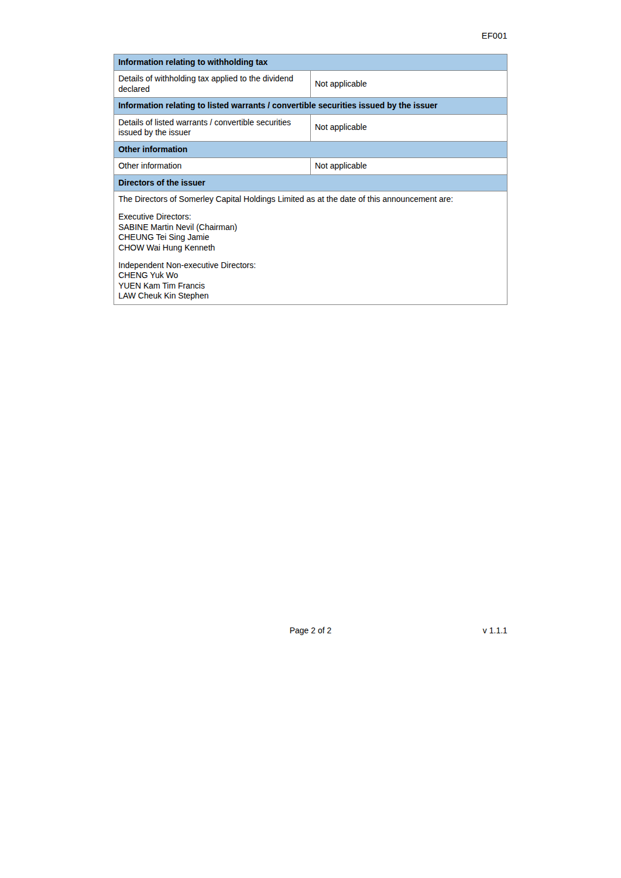EF001
| Information relating to withholding tax |
| Details of withholding tax applied to the dividend declared | Not applicable |
| Information relating to listed warrants / convertible securities issued by the issuer |
| Details of listed warrants / convertible securities issued by the issuer | Not applicable |
| Other information |
| Other information | Not applicable |
| Directors of the issuer |
| The Directors of Somerley Capital Holdings Limited as at the date of this announcement are: Executive Directors: SABINE Martin Nevil (Chairman) CHEUNG Tei Sing Jamie CHOW Wai Hung Kenneth Independent Non-executive Directors: CHENG Yuk Wo YUEN Kam Tim Francis LAW Cheuk Kin Stephen |
Page 2 of 2
v 1.1.1